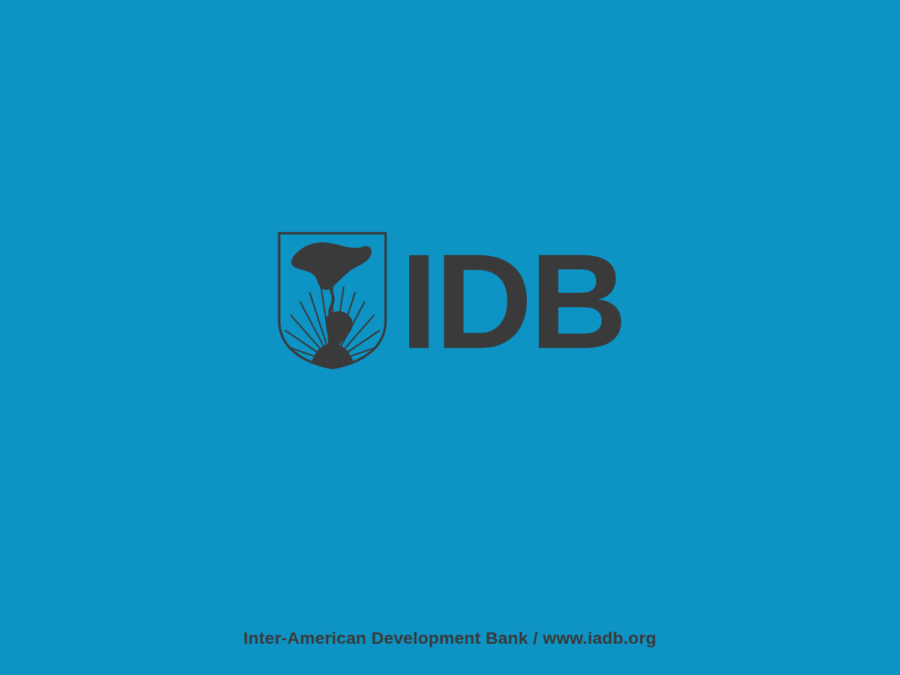IDB
Inter-American Development Bank / www.iadb.org